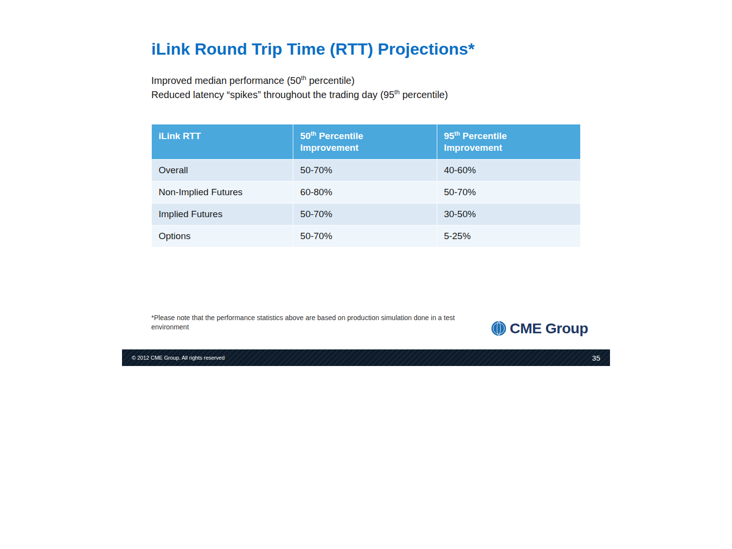iLink Round Trip Time (RTT) Projections*
Improved median performance (50th percentile)
Reduced latency “spikes” throughout the trading day (95th percentile)
| iLink RTT | 50 th Percentile Improvement | 95 th Percentile Improvement |
| --- | --- | --- |
| Overall | 50-70% | 40-60% |
| Non-Implied Futures | 60-80% | 50-70% |
| Implied Futures | 50-70% | 30-50% |
| Options | 50-70% | 5-25% |
*Please note that the performance statistics above are based on production simulation done in a test environment
CME Group
© 2012 CME Group. All rights reserved
35